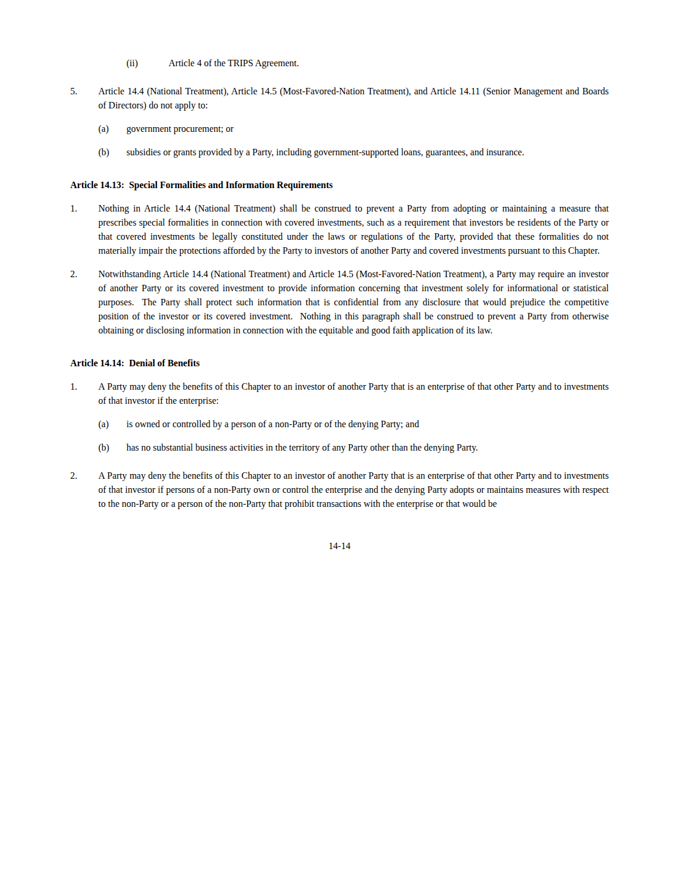(ii)
Article 4 of the TRIPS Agreement.
5.
Article 14.4 (National Treatment), Article 14.5 (Most-Favored-Nation Treatment), and Article 14.11 (Senior Management and Boards of Directors) do not apply to:
(a)
government procurement; or
(b)
subsidies or grants provided by a Party, including government-supported loans, guarantees, and insurance.
Article 14.13: Special Formalities and Information Requirements
1.
Nothing in Article 14.4 (National Treatment) shall be construed to prevent a Party from adopting or maintaining a measure that prescribes special formalities in connection with covered investments, such as a requirement that investors be residents of the Party or that covered investments be legally constituted under the laws or regulations of the Party, provided that these formalities do not materially impair the protections afforded by the Party to investors of another Party and covered investments pursuant to this Chapter.
2.
Notwithstanding Article 14.4 (National Treatment) and Article 14.5 (Most-Favored-Nation Treatment), a Party may require an investor of another Party or its covered investment to provide information concerning that investment solely for informational or statistical purposes. The Party shall protect such information that is confidential from any disclosure that would prejudice the competitive position of the investor or its covered investment. Nothing in this paragraph shall be construed to prevent a Party from otherwise obtaining or disclosing information in connection with the equitable and good faith application of its law.
Article 14.14: Denial of Benefits
1.
A Party may deny the benefits of this Chapter to an investor of another Party that is an enterprise of that other Party and to investments of that investor if the enterprise:
(a)
is owned or controlled by a person of a non-Party or of the denying Party; and
(b)
has no substantial business activities in the territory of any Party other than the denying Party.
2.
A Party may deny the benefits of this Chapter to an investor of another Party that is an enterprise of that other Party and to investments of that investor if persons of a non-Party own or control the enterprise and the denying Party adopts or maintains measures with respect to the non-Party or a person of the non-Party that prohibit transactions with the enterprise or that would be
14-14